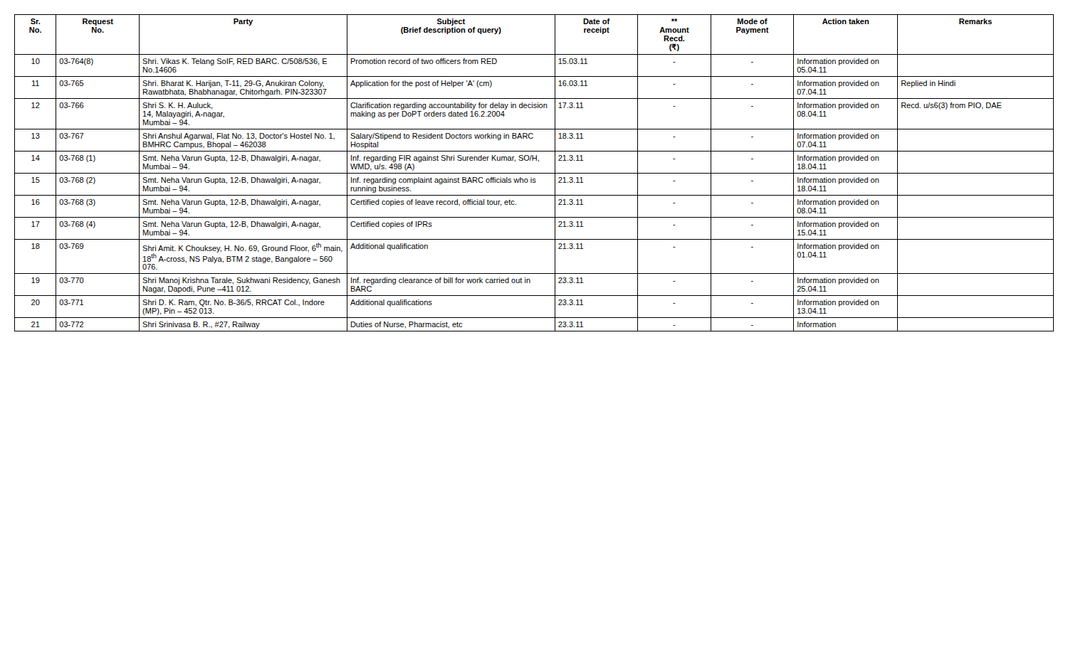| Sr. No. | Request No. | Party | Subject (Brief description of query) | Date of receipt | ** Amount Recd. (₹) | Mode of Payment | Action taken | Remarks |
| --- | --- | --- | --- | --- | --- | --- | --- | --- |
| 10 | 03-764(8) | Shri. Vikas K. Telang SoIF, RED BARC. C/508/536, E No.14606 | Promotion record of two officers from RED | 15.03.11 | - | - | Information provided on 05.04.11 | |
| 11 | 03-765 | Shri. Bharat K. Harijan, T-11, 29-G, Anukiran Colony, Rawatbhata, Bhabhanagar, Chitorhgarh. PIN-323307 | Application for the post of Helper 'A' (cm) | 16.03.11 | - | - | Information provided on 07.04.11 | Replied in Hindi |
| 12 | 03-766 | Shri S. K. H. Auluck, 14, Malayagiri, A-nagar, Mumbai – 94. | Clarification regarding accountability for delay in decision making as per DoPT orders dated 16.2.2004 | 17.3.11 | - | - | Information provided on 08.04.11 | Recd. u/s6(3) from PIO, DAE |
| 13 | 03-767 | Shri Anshul Agarwal, Flat No. 13, Doctor's Hostel No. 1, BMHRC Campus, Bhopal – 462038 | Salary/Stipend to Resident Doctors working in BARC Hospital | 18.3.11 | - | - | Information provided on 07.04.11 | |
| 14 | 03-768 (1) | Smt. Neha Varun Gupta, 12-B, Dhawalgiri, A-nagar, Mumbai – 94. | Inf. regarding FIR against Shri Surender Kumar, SO/H, WMD, u/s. 498 (A) | 21.3.11 | - | - | Information provided on 18.04.11 | |
| 15 | 03-768 (2) | Smt. Neha Varun Gupta, 12-B, Dhawalgiri, A-nagar, Mumbai – 94. | Inf. regarding complaint against BARC officials who is running business. | 21.3.11 | - | - | Information provided on 18.04.11 | |
| 16 | 03-768 (3) | Smt. Neha Varun Gupta, 12-B, Dhawalgiri, A-nagar, Mumbai – 94. | Certified copies of leave record, official tour, etc. | 21.3.11 | - | - | Information provided on 08.04.11 | |
| 17 | 03-768 (4) | Smt. Neha Varun Gupta, 12-B, Dhawalgiri, A-nagar, Mumbai – 94. | Certified copies of IPRs | 21.3.11 | - | - | Information provided on 15.04.11 | |
| 18 | 03-769 | Shri Amit. K Chouksey, H. No. 69, Ground Floor, 6 th main, 18 th A-cross, NS Palya, BTM 2 stage, Bangalore – 560 076. | Additional qualification | 21.3.11 | - | - | Information provided on 01.04.11 | |
| 19 | 03-770 | Shri Manoj Krishna Tarale, Sukhwani Residency, Ganesh Nagar, Dapodi, Pune –411 012. | Inf. regarding clearance of bill for work carried out in BARC | 23.3.11 | - | - | Information provided on 25.04.11 | |
| 20 | 03-771 | Shri D. K. Ram, Qtr. No. B-36/5, RRCAT Col., Indore (MP), Pin – 452 013. | Additional qualifications | 23.3.11 | - | - | Information provided on 13.04.11 | |
| 21 | 03-772 | Shri Srinivasa B. R., #27, Railway | Duties of Nurse, Pharmacist, etc | 23.3.11 | - | - | Information | |